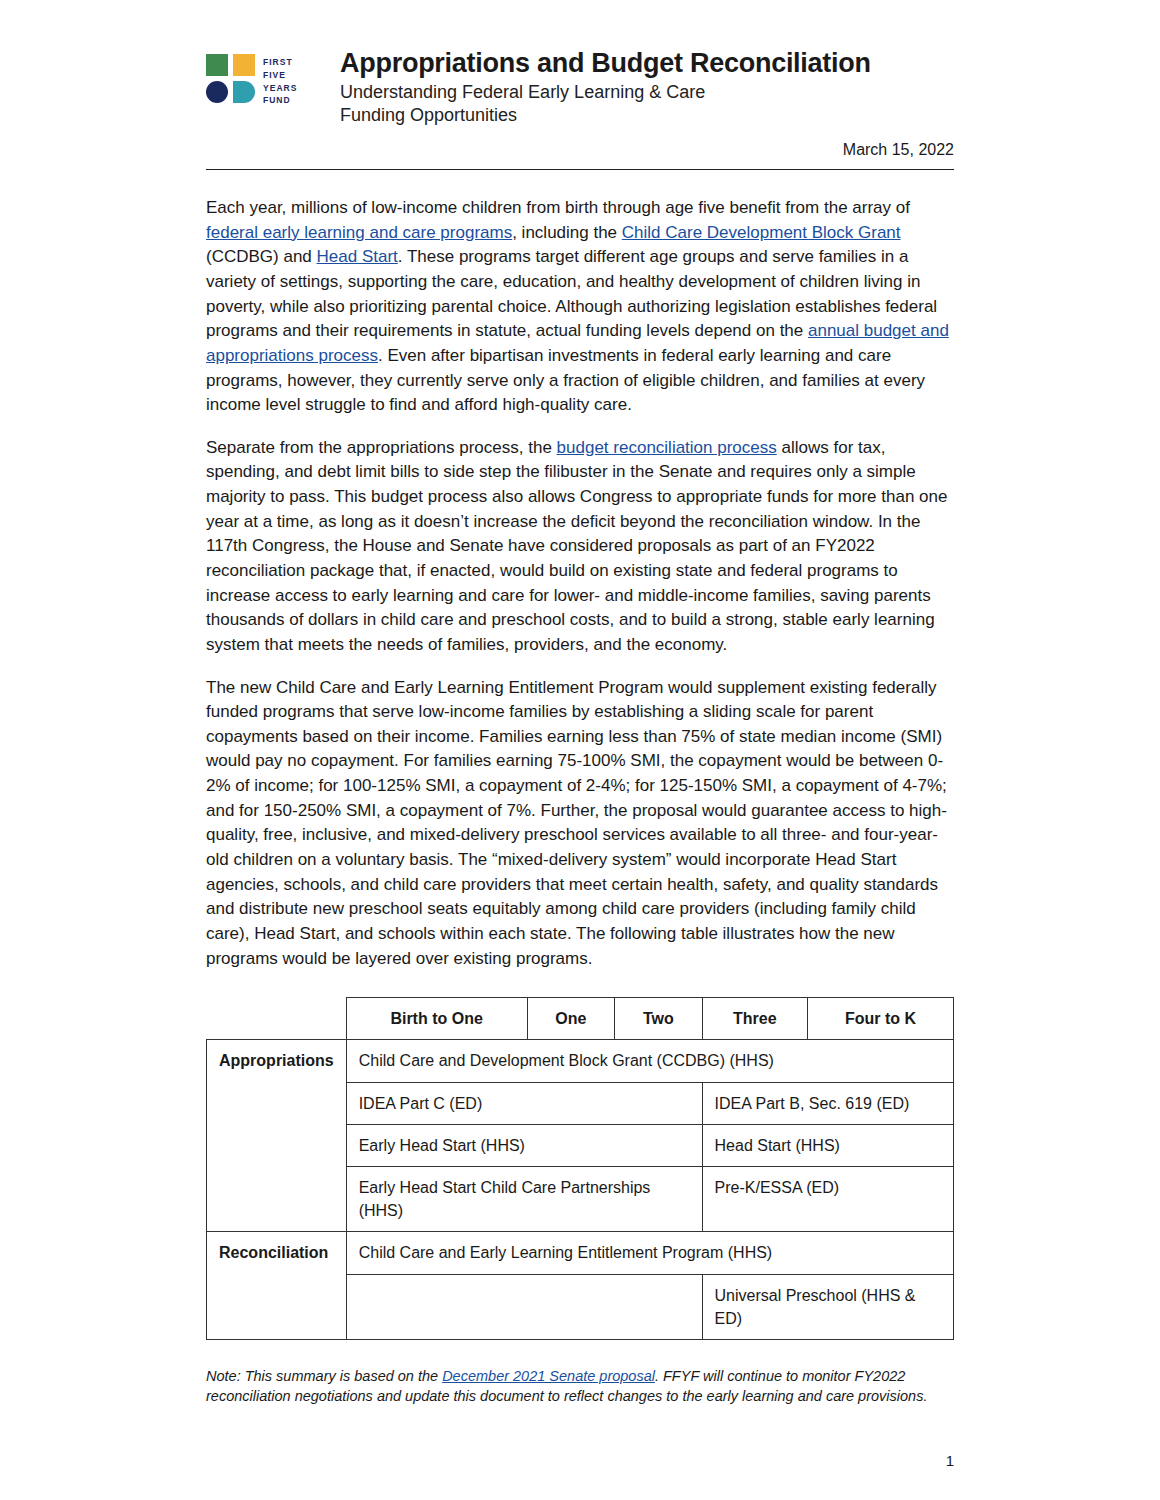FIRST
FIVE
YEARS
FUND
Appropriations and Budget Reconciliation
Understanding Federal Early Learning & Care
Funding Opportunities
March 15, 2022
Each year, millions of low-income children from birth through age five benefit from the array of federal early learning and care programs, including the Child Care Development Block Grant (CCDBG) and Head Start. These programs target different age groups and serve families in a variety of settings, supporting the care, education, and healthy development of children living in poverty, while also prioritizing parental choice. Although authorizing legislation establishes federal programs and their requirements in statute, actual funding levels depend on the annual budget and appropriations process. Even after bipartisan investments in federal early learning and care programs, however, they currently serve only a fraction of eligible children, and families at every income level struggle to find and afford high-quality care.
Separate from the appropriations process, the budget reconciliation process allows for tax, spending, and debt limit bills to side step the filibuster in the Senate and requires only a simple majority to pass. This budget process also allows Congress to appropriate funds for more than one year at a time, as long as it doesn’t increase the deficit beyond the reconciliation window. In the 117th Congress, the House and Senate have considered proposals as part of an FY2022 reconciliation package that, if enacted, would build on existing state and federal programs to increase access to early learning and care for lower- and middle-income families, saving parents thousands of dollars in child care and preschool costs, and to build a strong, stable early learning system that meets the needs of families, providers, and the economy.
The new Child Care and Early Learning Entitlement Program would supplement existing federally funded programs that serve low-income families by establishing a sliding scale for parent copayments based on their income. Families earning less than 75% of state median income (SMI) would pay no copayment. For families earning 75-100% SMI, the copayment would be between 0-2% of income; for 100-125% SMI, a copayment of 2-4%; for 125-150% SMI, a copayment of 4-7%; and for 150-250% SMI, a copayment of 7%. Further, the proposal would guarantee access to high-quality, free, inclusive, and mixed-delivery preschool services available to all three- and four-year-old children on a voluntary basis. The “mixed-delivery system” would incorporate Head Start agencies, schools, and child care providers that meet certain health, safety, and quality standards and distribute new preschool seats equitably among child care providers (including family child care), Head Start, and schools within each state. The following table illustrates how the new programs would be layered over existing programs.
| | Birth to One | One | Two | Three | Four to K |
| --- | --- | --- | --- | --- | --- |
| Appropriations | Child Care and Development Block Grant (CCDBG) (HHS) |
| IDEA Part C (ED) | IDEA Part B, Sec. 619 (ED) |
| Early Head Start (HHS) | Head Start (HHS) |
| Early Head Start Child Care Partnerships (HHS) | Pre-K/ESSA (ED) |
| Reconciliation | Child Care and Early Learning Entitlement Program (HHS) |
| | Universal Preschool (HHS & ED) |
Note: This summary is based on the December 2021 Senate proposal. FFYF will continue to monitor FY2022 reconciliation negotiations and update this document to reflect changes to the early learning and care provisions.
1